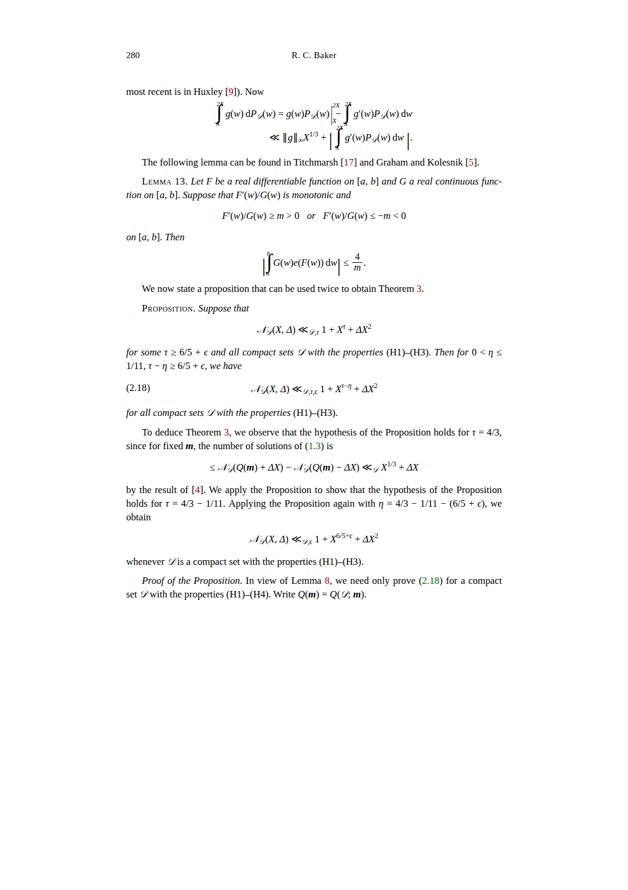280
R. C. Baker
most recent is in Huxley [9]). Now
2X∫X g(w) dP𝒟(w) = g(w)P𝒟(w)2X|X − 2X∫X g′(w)P𝒟(w) dw
≪ ∥g∥∞X 1/3 + | 2X∫X g′(w)P𝒟(w) dw |.
The following lemma can be found in Titchmarsh [17] and Graham and Kolesnik [5].
Lemma 13. Let F be a real differentiable function on [a, b] and G a real continuous function on [a, b]. Suppose that F′(w)/G(w) is monotonic and
F′(w)/G(w) ≥ m > 0 or F′(w)/G(w) ≤ −m < 0
on [a, b]. Then
|b∫a G(w)e(F(w)) dw| ≤ 4 m.
We now state a proposition that can be used twice to obtain Theorem 3.
Proposition. Suppose that
𝒩𝒟(X, Δ) ≪𝒟,τ 1 + Xτ + ΔX 2
for some τ ≥ 6/5 + ϵ and all compact sets 𝒟 with the properties (H1)–(H3). Then for 0 < η ≤ 1/11, τ − η ≥ 6/5 + ϵ, we have
(2.18) 𝒩𝒟(X, Δ) ≪𝒟,τ,ϵ 1 + Xτ−η + ΔX 2
for all compact sets 𝒟 with the properties (H1)–(H3).
To deduce Theorem 3, we observe that the hypothesis of the Proposition holds for τ = 4/3, since for fixed m, the number of solutions of (1.3) is
≤ 𝒩𝒟(Q(m) + ΔX) − 𝒩𝒟(Q(m) − ΔX) ≪𝒟 X 1/3 + ΔX
by the result of [4]. We apply the Proposition to show that the hypothesis of the Proposition holds for τ = 4/3 − 1/11. Applying the Proposition again with η = 4/3 − 1/11 − (6/5 + ϵ), we obtain
𝒩𝒟(X, Δ) ≪𝒟,ϵ 1 + X 6/5+ϵ + ΔX 2
whenever 𝒟 is a compact set with the properties (H1)–(H3).
Proof of the Proposition. In view of Lemma 8, we need only prove (2.18) for a compact set 𝒟 with the properties (H1)–(H4). Write Q(m) = Q(𝒟; m).